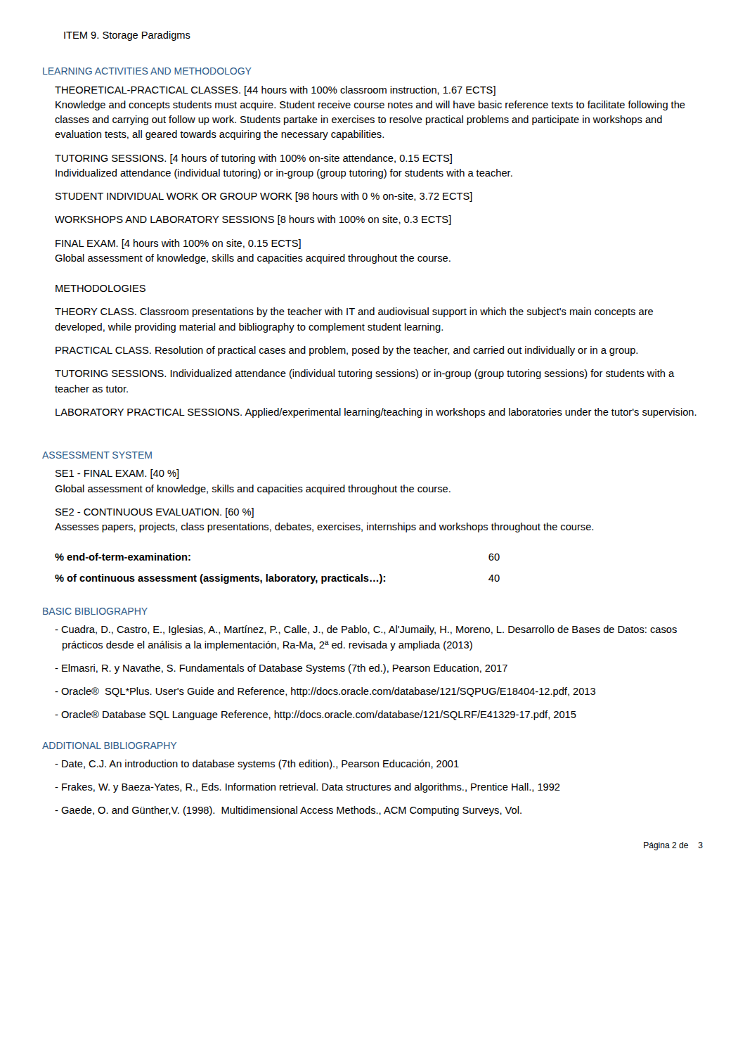ITEM 9. Storage Paradigms
LEARNING ACTIVITIES AND METHODOLOGY
THEORETICAL-PRACTICAL CLASSES. [44 hours with 100% classroom instruction, 1.67 ECTS]
Knowledge and concepts students must acquire. Student receive course notes and will have basic reference texts to facilitate following the classes and carrying out follow up work. Students partake in exercises to resolve practical problems and participate in workshops and evaluation tests, all geared towards acquiring the necessary capabilities.
TUTORING SESSIONS. [4 hours of tutoring with 100% on-site attendance, 0.15 ECTS]
Individualized attendance (individual tutoring) or in-group (group tutoring) for students with a teacher.
STUDENT INDIVIDUAL WORK OR GROUP WORK [98 hours with 0 % on-site, 3.72 ECTS]
WORKSHOPS AND LABORATORY SESSIONS [8 hours with 100% on site, 0.3 ECTS]
FINAL EXAM. [4 hours with 100% on site, 0.15 ECTS]
Global assessment of knowledge, skills and capacities acquired throughout the course.
METHODOLOGIES
THEORY CLASS. Classroom presentations by the teacher with IT and audiovisual support in which the subject's main concepts are developed, while providing material and bibliography to complement student learning.
PRACTICAL CLASS. Resolution of practical cases and problem, posed by the teacher, and carried out individually or in a group.
TUTORING SESSIONS. Individualized attendance (individual tutoring sessions) or in-group (group tutoring sessions) for students with a teacher as tutor.
LABORATORY PRACTICAL SESSIONS. Applied/experimental learning/teaching in workshops and laboratories under the tutor's supervision.
ASSESSMENT SYSTEM
SE1 - FINAL EXAM. [40 %]
Global assessment of knowledge, skills and capacities acquired throughout the course.
SE2 - CONTINUOUS EVALUATION. [60 %]
Assesses papers, projects, class presentations, debates, exercises, internships and workshops throughout the course.
| % end-of-term-examination: | 60 |
| % of continuous assessment (assigments, laboratory, practicals…): | 40 |
BASIC BIBLIOGRAPHY
- Cuadra, D., Castro, E., Iglesias, A., Martínez, P., Calle, J., de Pablo, C., Al'Jumaily, H., Moreno, L. Desarrollo de Bases de Datos: casos prácticos desde el análisis a la implementación, Ra-Ma, 2ª ed. revisada y ampliada (2013)
- Elmasri, R. y Navathe, S. Fundamentals of Database Systems (7th ed.), Pearson Education, 2017
- Oracle® SQL*Plus. User's Guide and Reference, http://docs.oracle.com/database/121/SQPUG/E18404-12.pdf, 2013
- Oracle® Database SQL Language Reference, http://docs.oracle.com/database/121/SQLRF/E41329-17.pdf, 2015
ADDITIONAL BIBLIOGRAPHY
- Date, C.J. An introduction to database systems (7th edition)., Pearson Educación, 2001
- Frakes, W. y Baeza-Yates, R., Eds. Information retrieval. Data structures and algorithms., Prentice Hall., 1992
- Gaede, O. and Günther,V. (1998). Multidimensional Access Methods., ACM Computing Surveys, Vol.
Página 2 de3